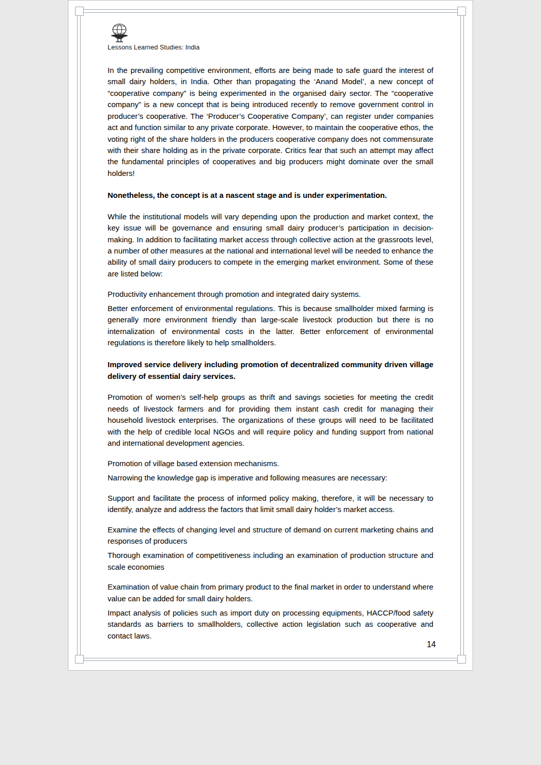Lessons Learned Studies: India
In the prevailing competitive environment, efforts are being made to safe guard the interest of small dairy holders, in India. Other than propagating the ‘Anand Model’, a new concept of “cooperative company” is being experimented in the organised dairy sector. The “cooperative company” is a new concept that is being introduced recently to remove government control in producer’s cooperative. The ‘Producer’s Cooperative Company’, can register under companies act and function similar to any private corporate. However, to maintain the cooperative ethos, the voting right of the share holders in the producers cooperative company does not commensurate with their share holding as in the private corporate. Critics fear that such an attempt may affect the fundamental principles of cooperatives and big producers might dominate over the small holders!
Nonetheless, the concept is at a nascent stage and is under experimentation.
While the institutional models will vary depending upon the production and market context, the key issue will be governance and ensuring small dairy producer’s participation in decision-making. In addition to facilitating market access through collective action at the grassroots level, a number of other measures at the national and international level will be needed to enhance the ability of small dairy producers to compete in the emerging market environment. Some of these are listed below:
Productivity enhancement through promotion and integrated dairy systems.
Better enforcement of environmental regulations. This is because smallholder mixed farming is generally more environment friendly than large-scale livestock production but there is no internalization of environmental costs in the latter. Better enforcement of environmental regulations is therefore likely to help smallholders.
Improved service delivery including promotion of decentralized community driven village delivery of essential dairy services.
Promotion of women’s self-help groups as thrift and savings societies for meeting the credit needs of livestock farmers and for providing them instant cash credit for managing their household livestock enterprises. The organizations of these groups will need to be facilitated with the help of credible local NGOs and will require policy and funding support from national and international development agencies.
Promotion of village based extension mechanisms.
Narrowing the knowledge gap is imperative and following measures are necessary:
Support and facilitate the process of informed policy making, therefore, it will be necessary to identify, analyze and address the factors that limit small dairy holder’s market access.
Examine the effects of changing level and structure of demand on current marketing chains and responses of producers
Thorough examination of competitiveness including an examination of production structure and scale economies
Examination of value chain from primary product to the final market in order to understand where value can be added for small dairy holders.
Impact analysis of policies such as import duty on processing equipments, HACCP/food safety standards as barriers to smallholders, collective action legislation such as cooperative and contact laws.
14